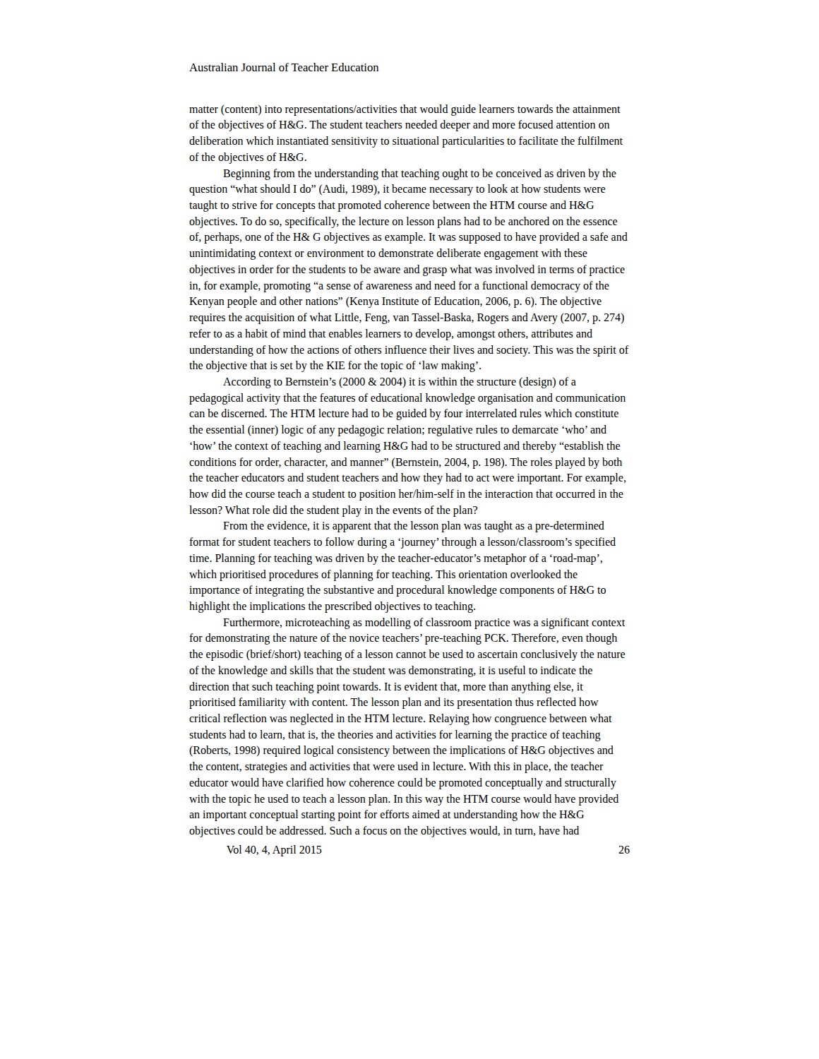Australian Journal of Teacher Education
matter (content) into representations/activities that would guide learners towards the attainment of the objectives of H&G. The student teachers needed deeper and more focused attention on deliberation which instantiated sensitivity to situational particularities to facilitate the fulfilment of the objectives of H&G.
Beginning from the understanding that teaching ought to be conceived as driven by the question “what should I do” (Audi, 1989), it became necessary to look at how students were taught to strive for concepts that promoted coherence between the HTM course and H&G objectives. To do so, specifically, the lecture on lesson plans had to be anchored on the essence of, perhaps, one of the H& G objectives as example. It was supposed to have provided a safe and unintimidating context or environment to demonstrate deliberate engagement with these objectives in order for the students to be aware and grasp what was involved in terms of practice in, for example, promoting “a sense of awareness and need for a functional democracy of the Kenyan people and other nations” (Kenya Institute of Education, 2006, p. 6). The objective requires the acquisition of what Little, Feng, van Tassel-Baska, Rogers and Avery (2007, p. 274) refer to as a habit of mind that enables learners to develop, amongst others, attributes and understanding of how the actions of others influence their lives and society. This was the spirit of the objective that is set by the KIE for the topic of ‘law making’.
According to Bernstein’s (2000 & 2004) it is within the structure (design) of a pedagogical activity that the features of educational knowledge organisation and communication can be discerned. The HTM lecture had to be guided by four interrelated rules which constitute the essential (inner) logic of any pedagogic relation; regulative rules to demarcate ‘who’ and ‘how’ the context of teaching and learning H&G had to be structured and thereby “establish the conditions for order, character, and manner” (Bernstein, 2004, p. 198). The roles played by both the teacher educators and student teachers and how they had to act were important. For example, how did the course teach a student to position her/him-self in the interaction that occurred in the lesson? What role did the student play in the events of the plan?
From the evidence, it is apparent that the lesson plan was taught as a pre-determined format for student teachers to follow during a ‘journey’ through a lesson/classroom’s specified time. Planning for teaching was driven by the teacher-educator’s metaphor of a ‘road-map’, which prioritised procedures of planning for teaching. This orientation overlooked the importance of integrating the substantive and procedural knowledge components of H&G to highlight the implications the prescribed objectives to teaching.
Furthermore, microteaching as modelling of classroom practice was a significant context for demonstrating the nature of the novice teachers’ pre-teaching PCK. Therefore, even though the episodic (brief/short) teaching of a lesson cannot be used to ascertain conclusively the nature of the knowledge and skills that the student was demonstrating, it is useful to indicate the direction that such teaching point towards. It is evident that, more than anything else, it prioritised familiarity with content. The lesson plan and its presentation thus reflected how critical reflection was neglected in the HTM lecture. Relaying how congruence between what students had to learn, that is, the theories and activities for learning the practice of teaching (Roberts, 1998) required logical consistency between the implications of H&G objectives and the content, strategies and activities that were used in lecture. With this in place, the teacher educator would have clarified how coherence could be promoted conceptually and structurally with the topic he used to teach a lesson plan. In this way the HTM course would have provided an important conceptual starting point for efforts aimed at understanding how the H&G objectives could be addressed. Such a focus on the objectives would, in turn, have had
Vol 40, 4, April 2015 26